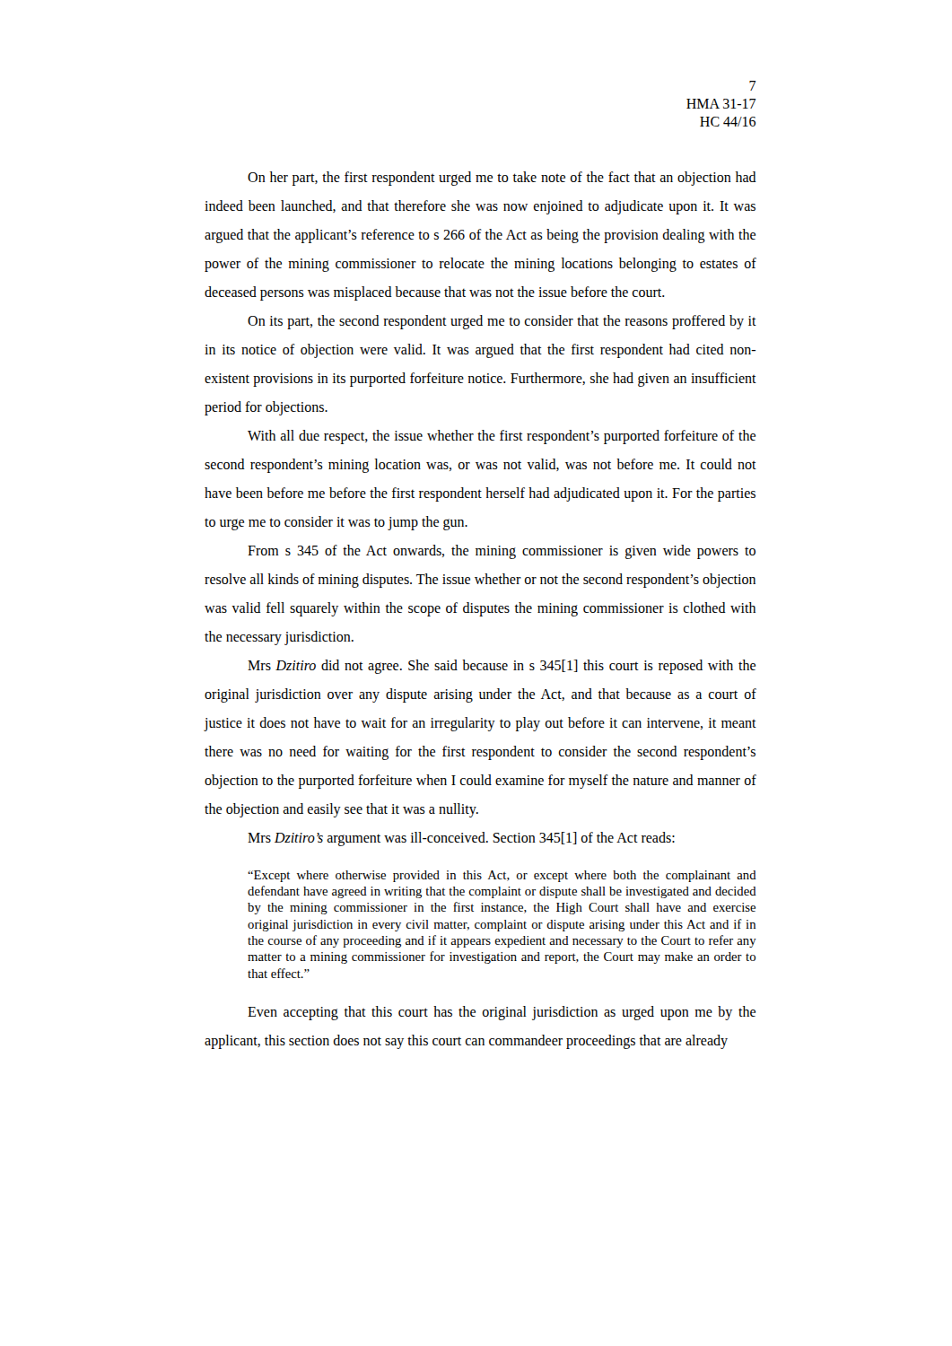7 HMA 31-17 HC 44/16
On her part, the first respondent urged me to take note of the fact that an objection had indeed been launched, and that therefore she was now enjoined to adjudicate upon it. It was argued that the applicant’s reference to s 266 of the Act as being the provision dealing with the power of the mining commissioner to relocate the mining locations belonging to estates of deceased persons was misplaced because that was not the issue before the court.
On its part, the second respondent urged me to consider that the reasons proffered by it in its notice of objection were valid. It was argued that the first respondent had cited non-existent provisions in its purported forfeiture notice. Furthermore, she had given an insufficient period for objections.
With all due respect, the issue whether the first respondent’s purported forfeiture of the second respondent’s mining location was, or was not valid, was not before me. It could not have been before me before the first respondent herself had adjudicated upon it. For the parties to urge me to consider it was to jump the gun.
From s 345 of the Act onwards, the mining commissioner is given wide powers to resolve all kinds of mining disputes. The issue whether or not the second respondent’s objection was valid fell squarely within the scope of disputes the mining commissioner is clothed with the necessary jurisdiction.
Mrs Dzitiro did not agree. She said because in s 345[1] this court is reposed with the original jurisdiction over any dispute arising under the Act, and that because as a court of justice it does not have to wait for an irregularity to play out before it can intervene, it meant there was no need for waiting for the first respondent to consider the second respondent’s objection to the purported forfeiture when I could examine for myself the nature and manner of the objection and easily see that it was a nullity.
Mrs Dzitiro’s argument was ill-conceived. Section 345[1] of the Act reads:
“Except where otherwise provided in this Act, or except where both the complainant and defendant have agreed in writing that the complaint or dispute shall be investigated and decided by the mining commissioner in the first instance, the High Court shall have and exercise original jurisdiction in every civil matter, complaint or dispute arising under this Act and if in the course of any proceeding and if it appears expedient and necessary to the Court to refer any matter to a mining commissioner for investigation and report, the Court may make an order to that effect.”
Even accepting that this court has the original jurisdiction as urged upon me by the applicant, this section does not say this court can commandeer proceedings that are already